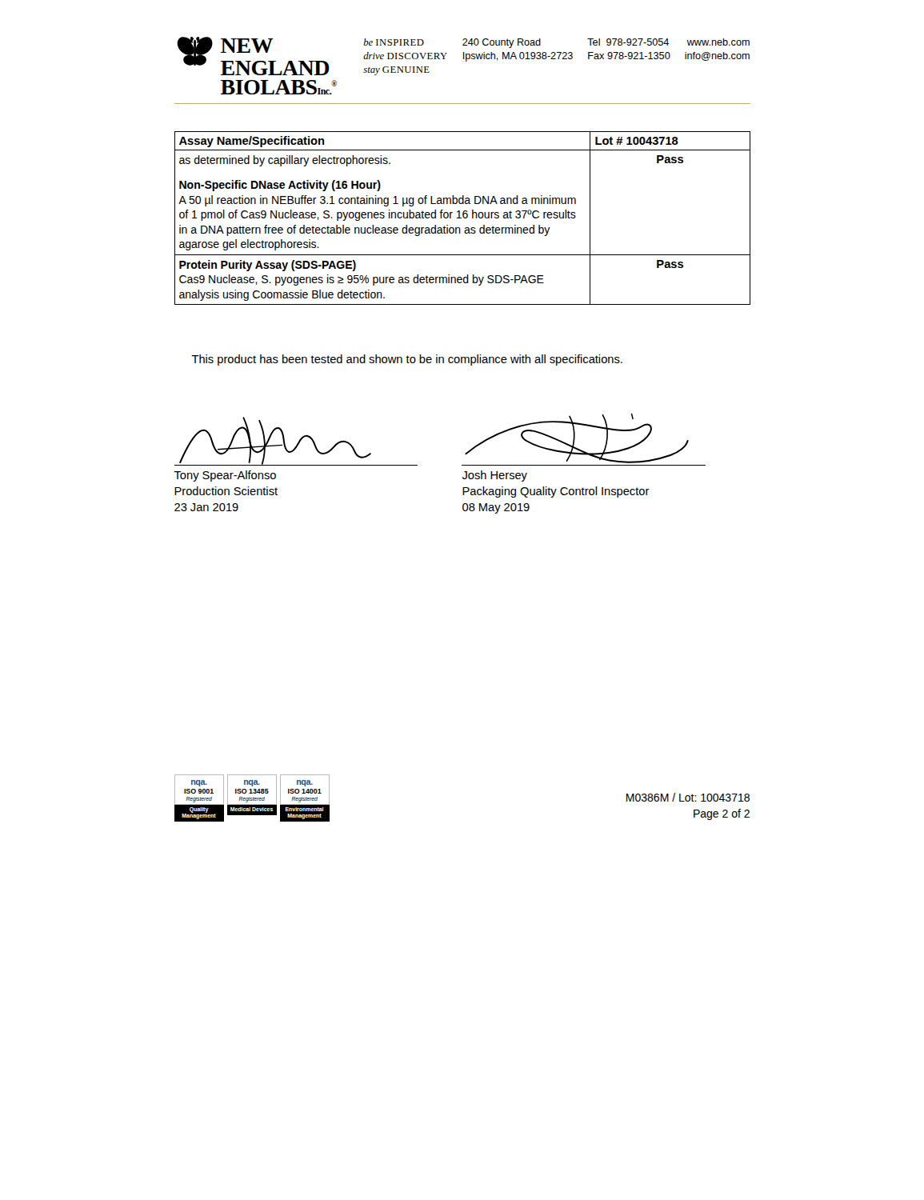NEW ENGLAND BIOLABSInc.®
be INSPIRED
drive DISCOVERY
stay GENUINE
240 County Road
Ipswich, MA 01938-2723
Tel 978-927-5054
Fax 978-921-1350
www.neb.com
info@neb.com
| Assay Name/Specification | Lot # 10043718 |
| --- | --- |
| as determined by capillary electrophoresis. Non-Specific DNase Activity (16 Hour) A 50 µl reaction in NEBuffer 3.1 containing 1 µg of Lambda DNA and a minimum of 1 pmol of Cas9 Nuclease, S. pyogenes incubated for 16 hours at 37ºC results in a DNA pattern free of detectable nuclease degradation as determined by agarose gel electrophoresis. | Pass |
| Protein Purity Assay (SDS-PAGE) Cas9 Nuclease, S. pyogenes is ≥ 95% pure as determined by SDS-PAGE analysis using Coomassie Blue detection. | Pass |
This product has been tested and shown to be in compliance with all specifications.
Tony Spear-Alfonso
Production Scientist
23 Jan 2019
Josh Hersey
Packaging Quality Control Inspector
08 May 2019
nqa.
ISO 9001
Registered
Quality
Management
nqa.
ISO 13485
Registered
Medical Devices
nqa.
ISO 14001
Registered
Environmental
Management
M0386M / Lot: 10043718
Page 2 of 2